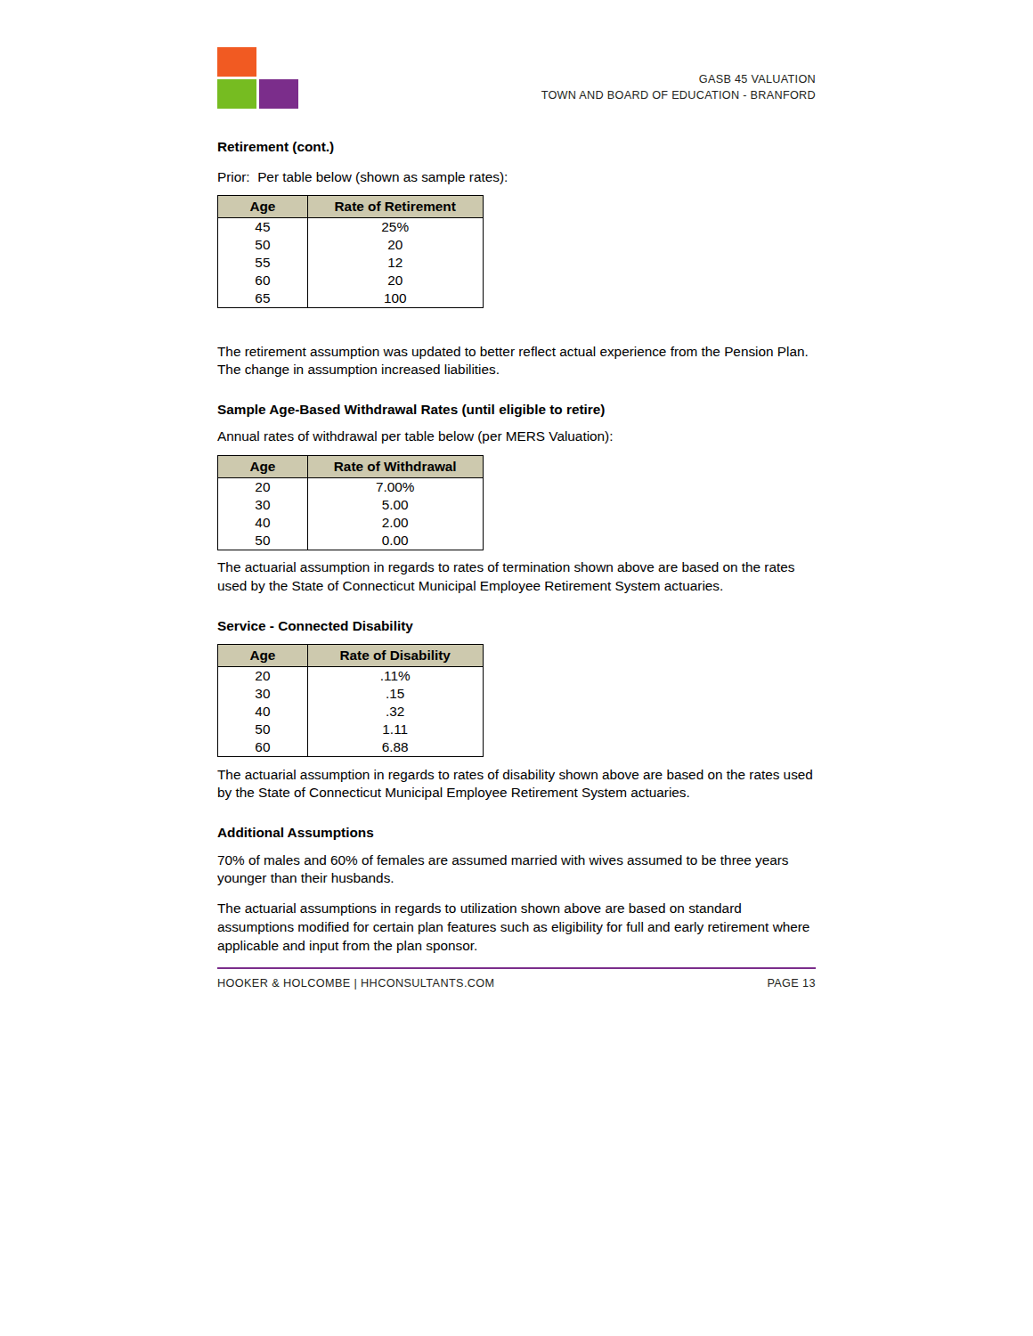GASB 45 VALUATION
TOWN AND BOARD OF EDUCATION - BRANFORD
Retirement (cont.)
Prior: Per table below (shown as sample rates):
| Age | Rate of Retirement |
| --- | --- |
| 45 | 25% |
| 50 | 20 |
| 55 | 12 |
| 60 | 20 |
| 65 | 100 |
The retirement assumption was updated to better reflect actual experience from the Pension Plan. The change in assumption increased liabilities.
Sample Age-Based Withdrawal Rates (until eligible to retire)
Annual rates of withdrawal per table below (per MERS Valuation):
| Age | Rate of Withdrawal |
| --- | --- |
| 20 | 7.00% |
| 30 | 5.00 |
| 40 | 2.00 |
| 50 | 0.00 |
The actuarial assumption in regards to rates of termination shown above are based on the rates used by the State of Connecticut Municipal Employee Retirement System actuaries.
Service - Connected Disability
| Age | Rate of Disability |
| --- | --- |
| 20 | .11% |
| 30 | .15 |
| 40 | .32 |
| 50 | 1.11 |
| 60 | 6.88 |
The actuarial assumption in regards to rates of disability shown above are based on the rates used by the State of Connecticut Municipal Employee Retirement System actuaries.
Additional Assumptions
70% of males and 60% of females are assumed married with wives assumed to be three years younger than their husbands.
The actuarial assumptions in regards to utilization shown above are based on standard assumptions modified for certain plan features such as eligibility for full and early retirement where applicable and input from the plan sponsor.
HOOKER & HOLCOMBE | HHCONSULTANTS.COM
PAGE 13